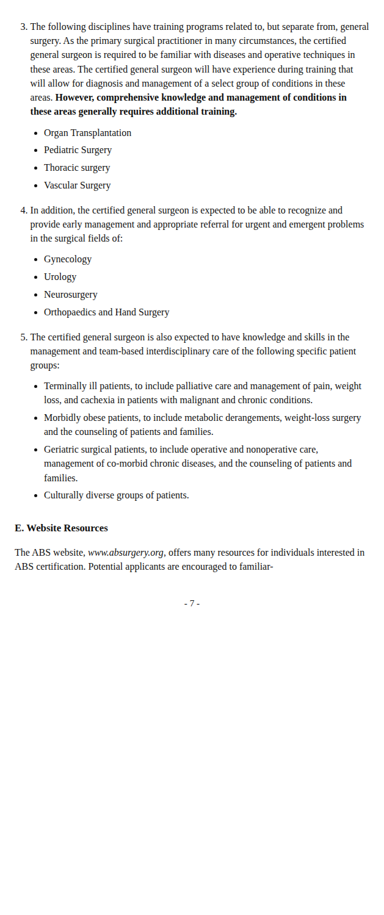The following disciplines have training programs related to, but separate from, general surgery. As the primary surgical practitioner in many circumstances, the certified general surgeon is required to be familiar with diseases and operative techniques in these areas. The certified general surgeon will have experience during training that will allow for diagnosis and management of a select group of conditions in these areas. However, comprehensive knowledge and management of conditions in these areas generally requires additional training.
Organ Transplantation
Pediatric Surgery
Thoracic surgery
Vascular Surgery
In addition, the certified general surgeon is expected to be able to recognize and provide early management and appropriate referral for urgent and emergent problems in the surgical fields of:
Gynecology
Urology
Neurosurgery
Orthopaedics and Hand Surgery
The certified general surgeon is also expected to have knowledge and skills in the management and team-based interdisciplinary care of the following specific patient groups:
Terminally ill patients, to include palliative care and management of pain, weight loss, and cachexia in patients with malignant and chronic conditions.
Morbidly obese patients, to include metabolic derangements, weight-loss surgery and the counseling of patients and families.
Geriatric surgical patients, to include operative and nonoperative care, management of co-morbid chronic diseases, and the counseling of patients and families.
Culturally diverse groups of patients.
E. Website Resources
The ABS website, www.absurgery.org, offers many resources for individuals interested in ABS certification. Potential applicants are encouraged to familiar-
- 7 -